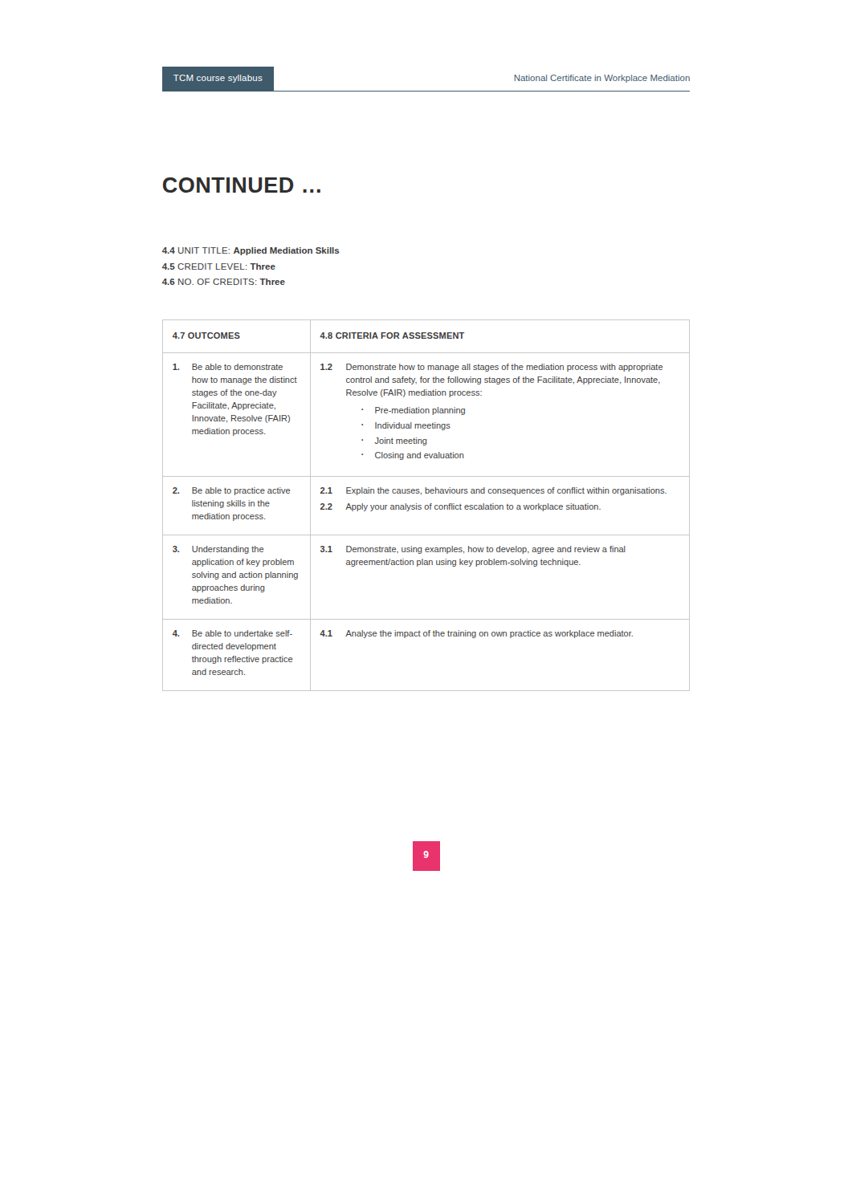TCM course syllabus National Certificate in Workplace Mediation
Continued …
4.4 Unit title: Applied Mediation Skills
4.5 Credit level: Three
4.6 No. of credits: Three
| 4.7 OUTCOMES | 4.8 CRITERIA FOR ASSESSMENT |
| --- | --- |
| 1. Be able to demonstrate how to manage the distinct stages of the one-day Facilitate, Appreciate, Innovate, Resolve (FAIR) mediation process. | 1.2 Demonstrate how to manage all stages of the mediation process with appropriate control and safety, for the following stages of the Facilitate, Appreciate, Innovate, Resolve (FAIR) mediation process: Pre-mediation planning Individual meetings Joint meeting Closing and evaluation |
| 2. Be able to practice active listening skills in the mediation process. | 2.1 Explain the causes, behaviours and consequences of conflict within organisations. 2.2 Apply your analysis of conflict escalation to a workplace situation. |
| 3. Understanding the application of key problem solving and action planning approaches during mediation. | 3.1 Demonstrate, using examples, how to develop, agree and review a final agreement/action plan using key problem-solving technique. |
| 4. Be able to undertake self-directed development through reflective practice and research. | 4.1 Analyse the impact of the training on own practice as workplace mediator. |
9